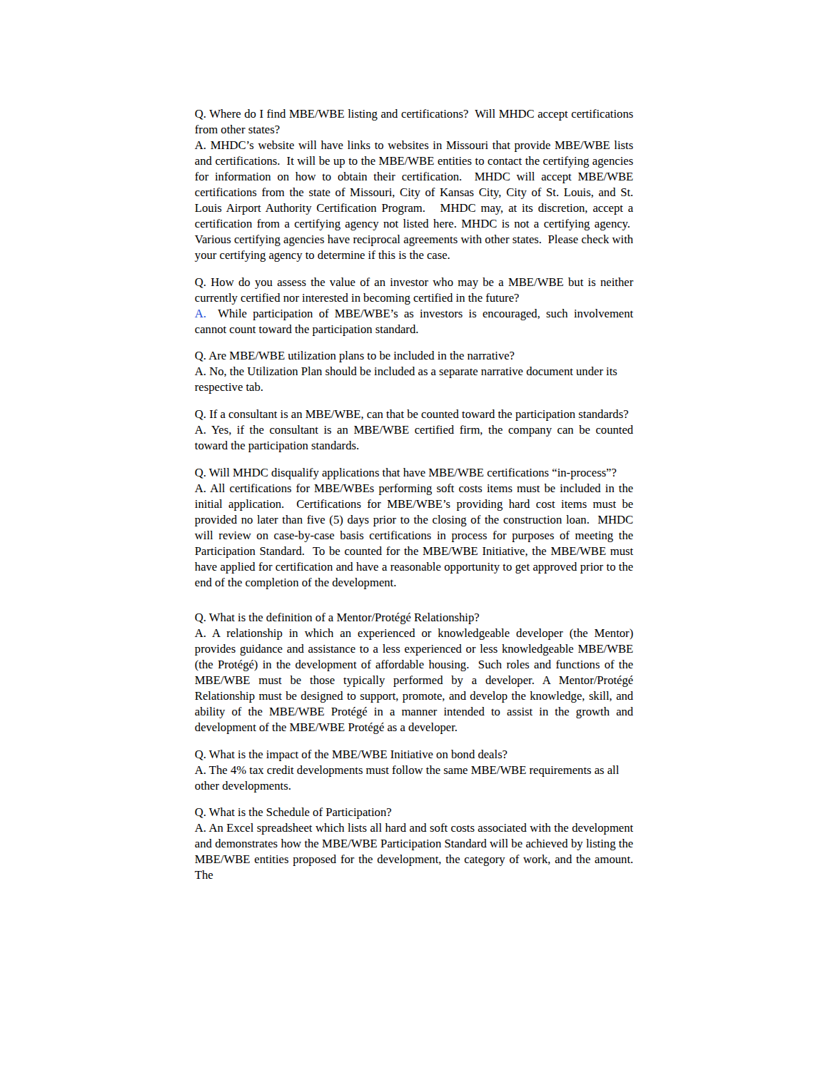Q. Where do I find MBE/WBE listing and certifications? Will MHDC accept certifications from other states?
A. MHDC’s website will have links to websites in Missouri that provide MBE/WBE lists and certifications. It will be up to the MBE/WBE entities to contact the certifying agencies for information on how to obtain their certification. MHDC will accept MBE/WBE certifications from the state of Missouri, City of Kansas City, City of St. Louis, and St. Louis Airport Authority Certification Program. MHDC may, at its discretion, accept a certification from a certifying agency not listed here. MHDC is not a certifying agency. Various certifying agencies have reciprocal agreements with other states. Please check with your certifying agency to determine if this is the case.
Q. How do you assess the value of an investor who may be a MBE/WBE but is neither currently certified nor interested in becoming certified in the future?
A. While participation of MBE/WBE’s as investors is encouraged, such involvement cannot count toward the participation standard.
Q. Are MBE/WBE utilization plans to be included in the narrative?
A. No, the Utilization Plan should be included as a separate narrative document under its
respective tab.
Q. If a consultant is an MBE/WBE, can that be counted toward the participation standards?
A. Yes, if the consultant is an MBE/WBE certified firm, the company can be counted toward the participation standards.
Q. Will MHDC disqualify applications that have MBE/WBE certifications “in-process”?
A. All certifications for MBE/WBEs performing soft costs items must be included in the initial application. Certifications for MBE/WBE’s providing hard cost items must be provided no later than five (5) days prior to the closing of the construction loan. MHDC will review on case-by-case basis certifications in process for purposes of meeting the Participation Standard. To be counted for the MBE/WBE Initiative, the MBE/WBE must have applied for certification and have a reasonable opportunity to get approved prior to the end of the completion of the development.
Q. What is the definition of a Mentor/Protégé Relationship?
A. A relationship in which an experienced or knowledgeable developer (the Mentor) provides guidance and assistance to a less experienced or less knowledgeable MBE/WBE (the Protégé) in the development of affordable housing. Such roles and functions of the MBE/WBE must be those typically performed by a developer. A Mentor/Protégé Relationship must be designed to support, promote, and develop the knowledge, skill, and ability of the MBE/WBE Protégé in a manner intended to assist in the growth and development of the MBE/WBE Protégé as a developer.
Q. What is the impact of the MBE/WBE Initiative on bond deals?
A. The 4% tax credit developments must follow the same MBE/WBE requirements as all other developments.
Q. What is the Schedule of Participation?
A. An Excel spreadsheet which lists all hard and soft costs associated with the development and demonstrates how the MBE/WBE Participation Standard will be achieved by listing the MBE/WBE entities proposed for the development, the category of work, and the amount. The